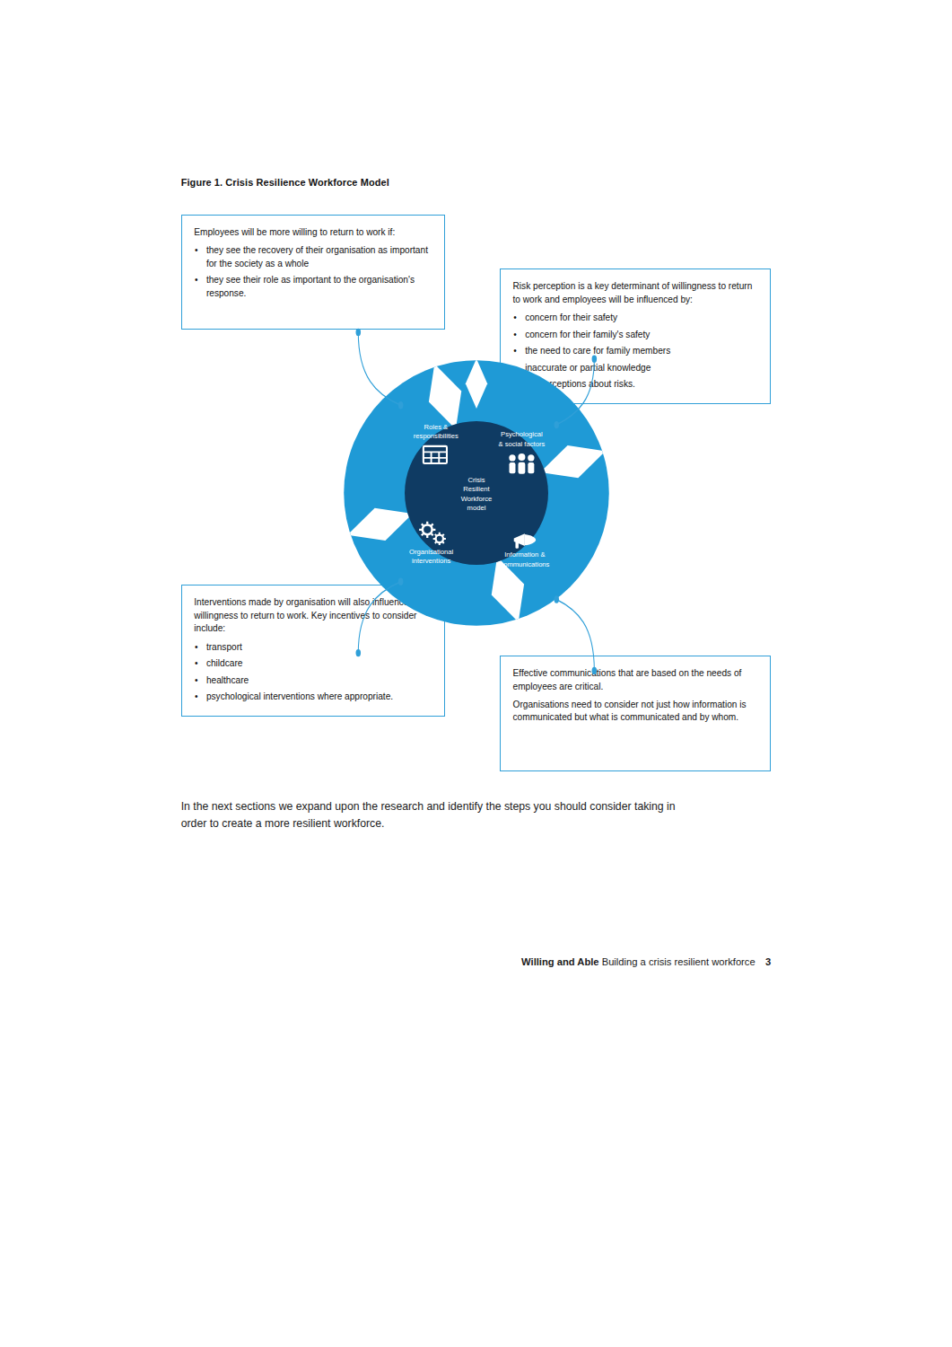Figure 1. Crisis Resilience Workforce Model
Employees will be more willing to return to work if:
they see the recovery of their organisation as important for the society as a whole
they see their role as important to the organisation's response.
Risk perception is a key determinant of willingness to return to work and employees will be influenced by:
concern for their safety
concern for their family's safety
the need to care for family members
inaccurate or partial knowledge
misperceptions about risks.
Interventions made by organisation will also influence willingness to return to work. Key incentives to consider include:
transport
childcare
healthcare
psychological interventions where appropriate.
Effective communications that are based on the needs of employees are critical.
Organisations need to consider not just how information is communicated but what is communicated and by whom.
Crisis Resilient Workforce model Roles & responsibilities Psychological & social factors Information & communications Organisational interventions
In the next sections we expand upon the research and identify the steps you should consider taking in order to create a more resilient workforce.
Willing and Able Building a crisis resilient workforce 3